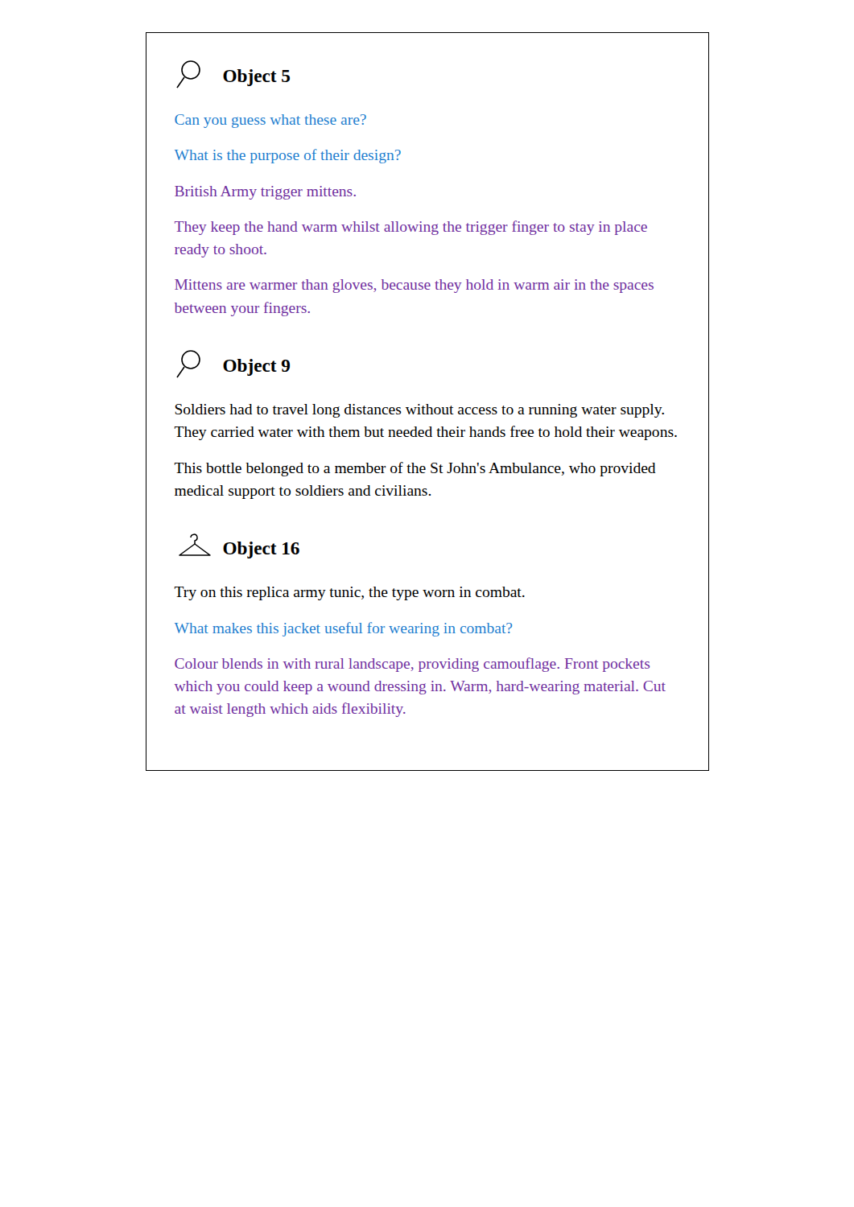Object 5
Can you guess what these are?
What is the purpose of their design?
British Army trigger mittens.
They keep the hand warm whilst allowing the trigger finger to stay in place ready to shoot.
Mittens are warmer than gloves, because they hold in warm air in the spaces between your fingers.
Object 9
Soldiers had to travel long distances without access to a running water supply. They carried water with them but needed their hands free to hold their weapons.
This bottle belonged to a member of the St John's Ambulance, who provided medical support to soldiers and civilians.
Object 16
Try on this replica army tunic, the type worn in combat.
What makes this jacket useful for wearing in combat?
Colour blends in with rural landscape, providing camouflage. Front pockets which you could keep a wound dressing in. Warm, hard-wearing material. Cut at waist length which aids flexibility.